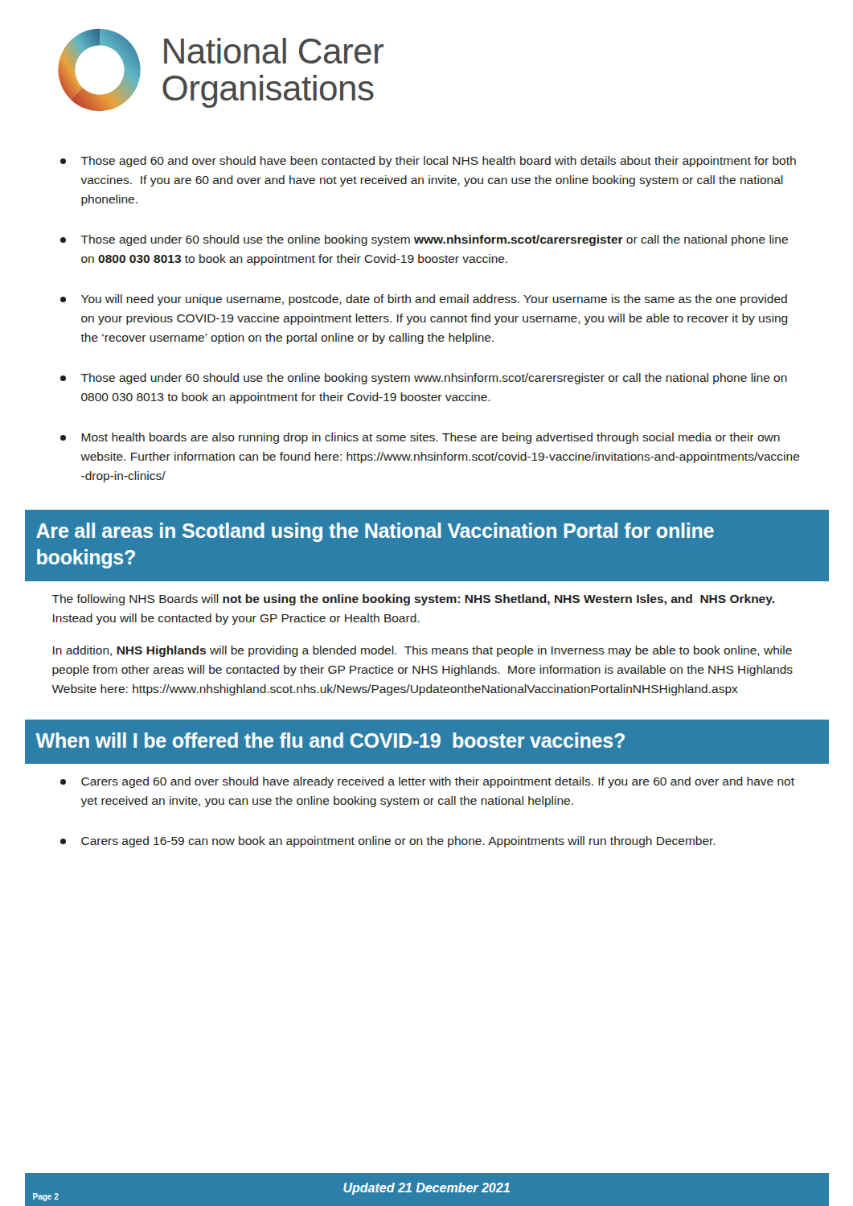National Carer
Organisations
Those aged 60 and over should have been contacted by their local NHS health board with details about their appointment for both vaccines. If you are 60 and over and have not yet received an invite, you can use the online booking system or call the national phoneline.
Those aged under 60 should use the online booking system www.nhsinform.scot/carersregister or call the national phone line on 0800 030 8013 to book an appointment for their Covid-19 booster vaccine.
You will need your unique username, postcode, date of birth and email address. Your username is the same as the one provided on your previous COVID-19 vaccine appointment letters. If you cannot find your username, you will be able to recover it by using the ‘recover username’ option on the portal online or by calling the helpline.
Those aged under 60 should use the online booking system www.nhsinform.scot/carersregister or call the national phone line on 0800 030 8013 to book an appointment for their Covid-19 booster vaccine.
Most health boards are also running drop in clinics at some sites. These are being advertised through social media or their own website. Further information can be found here: https://www.nhsinform.scot/covid-19-vaccine/invitations-and-appointments/vaccine-drop-in-clinics/
Are all areas in Scotland using the National Vaccination Portal for online bookings?
The following NHS Boards will not be using the online booking system: NHS Shetland, NHS Western Isles, and NHS Orkney. Instead you will be contacted by your GP Practice or Health Board.
In addition, NHS Highlands will be providing a blended model. This means that people in Inverness may be able to book online, while people from other areas will be contacted by their GP Practice or NHS Highlands. More information is available on the NHS Highlands Website here: https://www.nhshighland.scot.nhs.uk/News/Pages/UpdateontheNationalVaccinationPortalinNHSHighland.aspx
When will I be offered the flu and COVID-19 booster vaccines?
Carers aged 60 and over should have already received a letter with their appointment details. If you are 60 and over and have not yet received an invite, you can use the online booking system or call the national helpline.
Carers aged 16-59 can now book an appointment online or on the phone. Appointments will run through December.
Page 2 Updated 21 December 2021